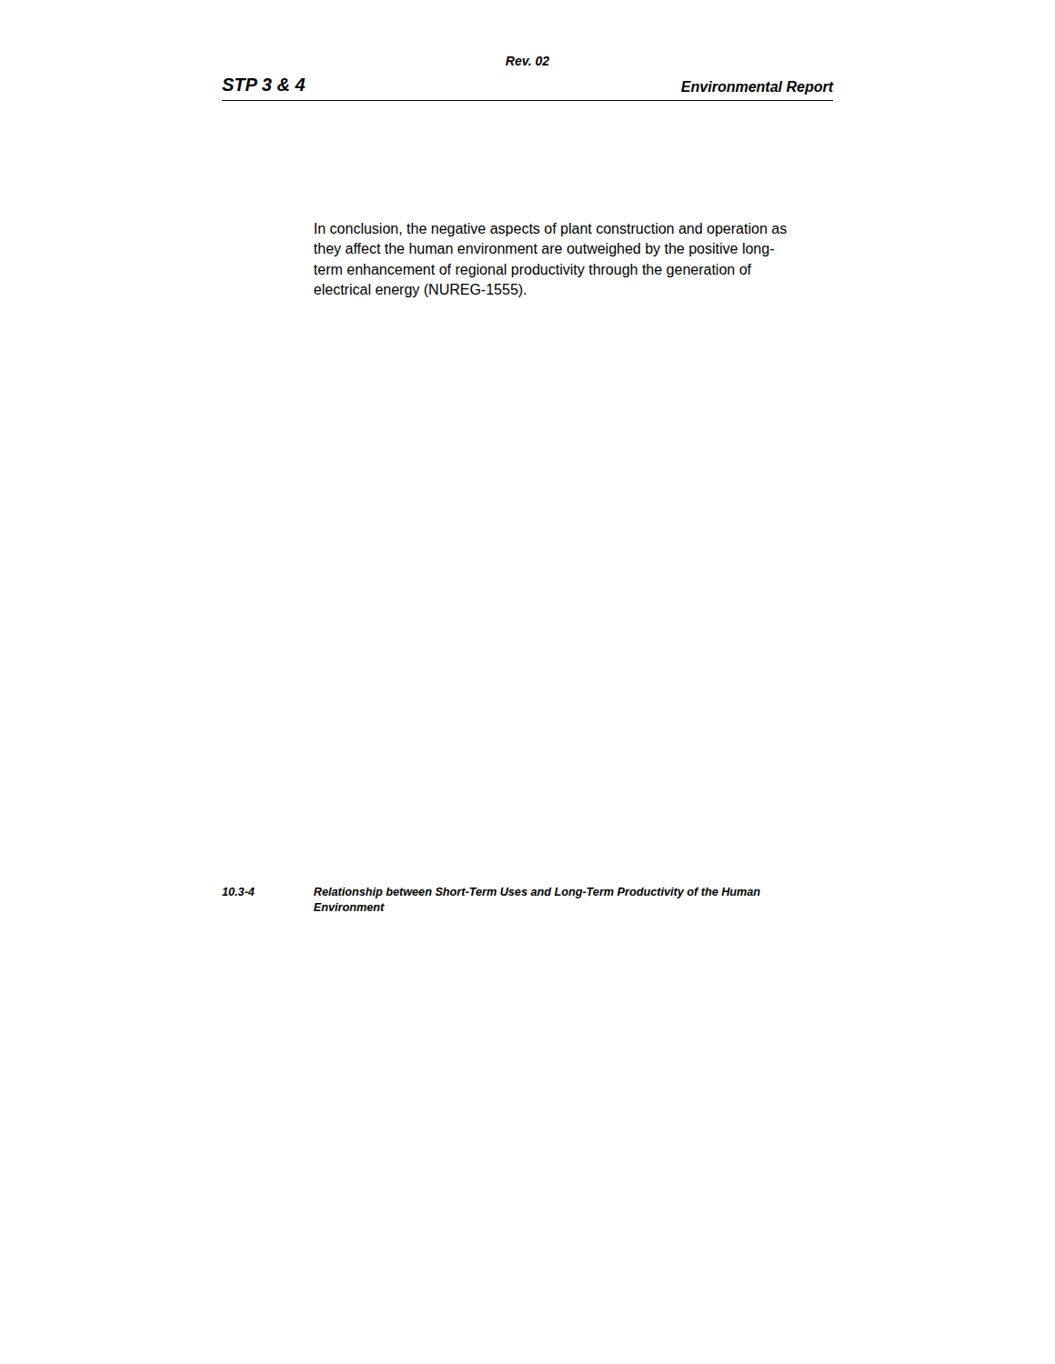Rev. 02
STP 3 & 4
Environmental Report
In conclusion, the negative aspects of plant construction and operation as they affect the human environment are outweighed by the positive long-term enhancement of regional productivity through the generation of electrical energy (NUREG-1555).
10.3-4
Relationship between Short-Term Uses and Long-Term Productivity of the Human Environment